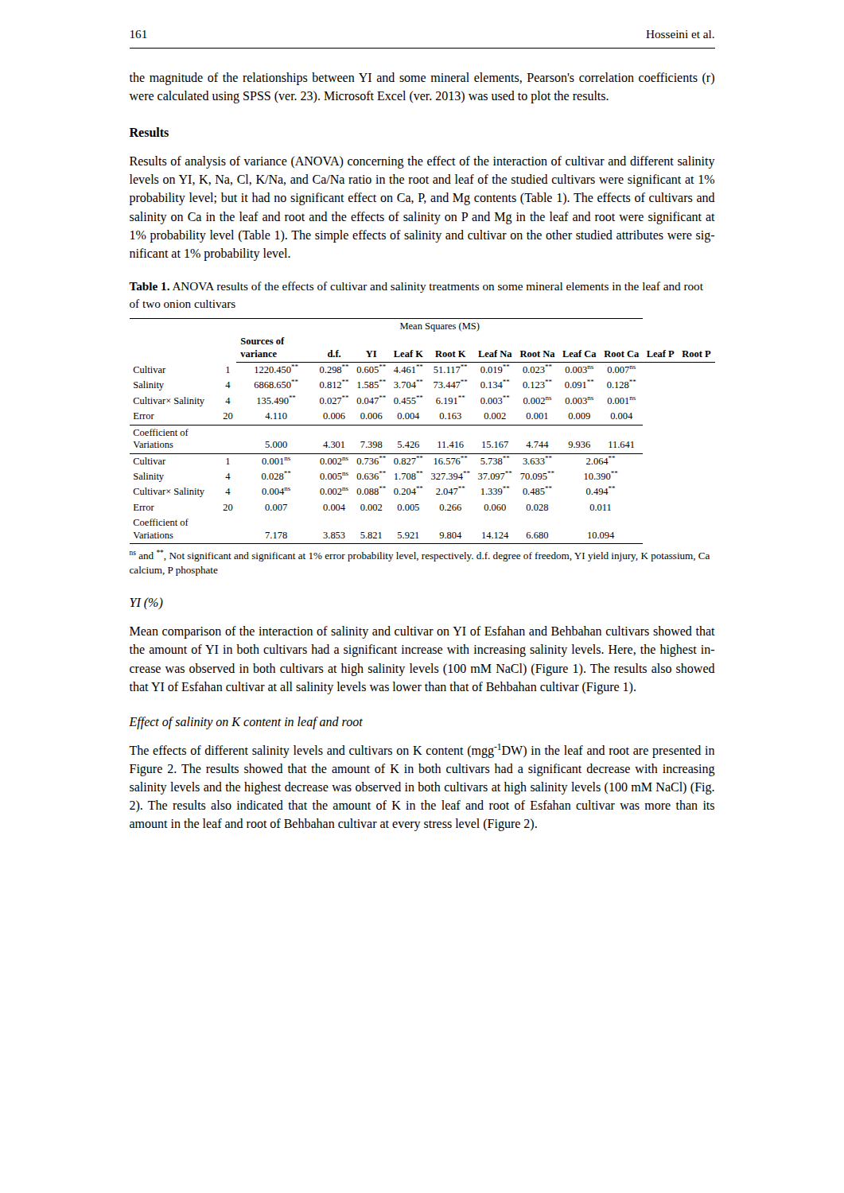161 Hosseini et al.
the magnitude of the relationships between YI and some mineral elements, Pearson's correlation coefficients (r) were calculated using SPSS (ver. 23). Microsoft Excel (ver. 2013) was used to plot the results.
Results
Results of analysis of variance (ANOVA) concerning the effect of the interaction of cultivar and different salinity levels on YI, K, Na, Cl, K/Na, and Ca/Na ratio in the root and leaf of the studied cultivars were significant at 1% probability level; but it had no significant effect on Ca, P, and Mg contents (Table 1). The effects of cultivars and salinity on Ca in the leaf and root and the effects of salinity on P and Mg in the leaf and root were significant at 1% probability level (Table 1). The simple effects of salinity and cultivar on the other studied attributes were significant at 1% probability level.
Table 1. ANOVA results of the effects of cultivar and salinity treatments on some mineral elements in the leaf and root of two onion cultivars
| | | Mean Squares (MS) |
| --- | --- | --- |
| Sources of variance | d.f. | YI | Leaf K | Root K | Leaf Na | Root Na | Leaf Ca | Root Ca | Leaf P | Root P |
| Cultivar | 1 | 1220.450 ** | 0.298 ** | 0.605 ** | 4.461 ** | 51.117 ** | 0.019 ** | 0.023 ** | 0.003 ns | 0.007 ns |
| Salinity | 4 | 6868.650 ** | 0.812 ** | 1.585 ** | 3.704 ** | 73.447 ** | 0.134 ** | 0.123 ** | 0.091 ** | 0.128 ** |
| Cultivar× Salinity | 4 | 135.490 ** | 0.027 ** | 0.047 ** | 0.455 ** | 6.191 ** | 0.003 ** | 0.002 ns | 0.003 ns | 0.001 ns |
| Error | 20 | 4.110 | 0.006 | 0.006 | 0.004 | 0.163 | 0.002 | 0.001 | 0.009 | 0.004 |
| Coefficient of Variations | | 5.000 | 4.301 | 7.398 | 5.426 | 11.416 | 15.167 | 4.744 | 9.936 | 11.641 |
| Cultivar | 1 | 0.001 ns | 0.002 ns | 0.736 ** | 0.827 ** | 16.576 ** | 5.738 ** | 3.633 ** | 2.064 ** |
| Salinity | 4 | 0.028 ** | 0.005 ns | 0.636 ** | 1.708 ** | 327.394 ** | 37.097 ** | 70.095 ** | 10.390 ** |
| Cultivar× Salinity | 4 | 0.004 ns | 0.002 ns | 0.088 ** | 0.204 ** | 2.047 ** | 1.339 ** | 0.485 ** | 0.494 ** |
| Error | 20 | 0.007 | 0.004 | 0.002 | 0.005 | 0.266 | 0.060 | 0.028 | 0.011 |
| Coefficient of Variations | | 7.178 | 3.853 | 5.821 | 5.921 | 9.804 | 14.124 | 6.680 | 10.094 |
ns and **, Not significant and significant at 1% error probability level, respectively. d.f. degree of freedom, YI yield injury, K potassium, Ca calcium, P phosphate
YI (%)
Mean comparison of the interaction of salinity and cultivar on YI of Esfahan and Behbahan cultivars showed that the amount of YI in both cultivars had a significant increase with increasing salinity levels. Here, the highest increase was observed in both cultivars at high salinity levels (100 mM NaCl) (Figure 1). The results also showed that YI of Esfahan cultivar at all salinity levels was lower than that of Behbahan cultivar (Figure 1).
Effect of salinity on K content in leaf and root
The effects of different salinity levels and cultivars on K content (mgg-1DW) in the leaf and root are presented in Figure 2. The results showed that the amount of K in both cultivars had a significant decrease with increasing salinity levels and the highest decrease was observed in both cultivars at high salinity levels (100 mM NaCl) (Fig. 2). The results also indicated that the amount of K in the leaf and root of Esfahan cultivar was more than its amount in the leaf and root of Behbahan cultivar at every stress level (Figure 2).